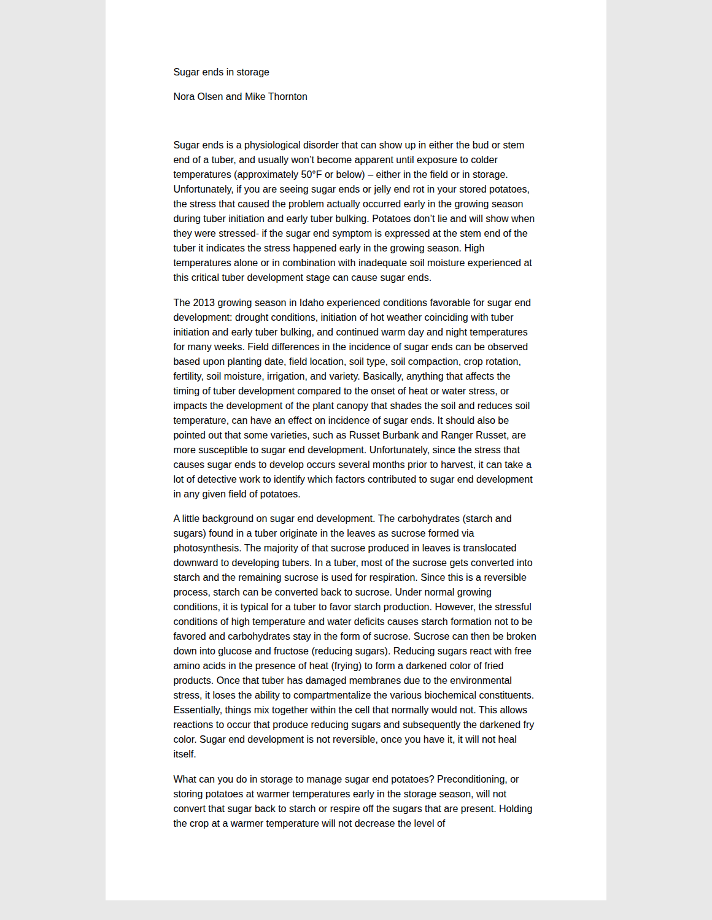Sugar ends in storage
Nora Olsen and Mike Thornton
Sugar ends is a physiological disorder that can show up in either the bud or stem end of a tuber, and usually won’t become apparent until exposure to colder temperatures (approximately 50°F or below) – either in the field or in storage. Unfortunately, if you are seeing sugar ends or jelly end rot in your stored potatoes, the stress that caused the problem actually occurred early in the growing season during tuber initiation and early tuber bulking. Potatoes don’t lie and will show when they were stressed- if the sugar end symptom is expressed at the stem end of the tuber it indicates the stress happened early in the growing season. High temperatures alone or in combination with inadequate soil moisture experienced at this critical tuber development stage can cause sugar ends.
The 2013 growing season in Idaho experienced conditions favorable for sugar end development: drought conditions, initiation of hot weather coinciding with tuber initiation and early tuber bulking, and continued warm day and night temperatures for many weeks. Field differences in the incidence of sugar ends can be observed based upon planting date, field location, soil type, soil compaction, crop rotation, fertility, soil moisture, irrigation, and variety. Basically, anything that affects the timing of tuber development compared to the onset of heat or water stress, or impacts the development of the plant canopy that shades the soil and reduces soil temperature, can have an effect on incidence of sugar ends. It should also be pointed out that some varieties, such as Russet Burbank and Ranger Russet, are more susceptible to sugar end development. Unfortunately, since the stress that causes sugar ends to develop occurs several months prior to harvest, it can take a lot of detective work to identify which factors contributed to sugar end development in any given field of potatoes.
A little background on sugar end development. The carbohydrates (starch and sugars) found in a tuber originate in the leaves as sucrose formed via photosynthesis. The majority of that sucrose produced in leaves is translocated downward to developing tubers. In a tuber, most of the sucrose gets converted into starch and the remaining sucrose is used for respiration. Since this is a reversible process, starch can be converted back to sucrose. Under normal growing conditions, it is typical for a tuber to favor starch production. However, the stressful conditions of high temperature and water deficits causes starch formation not to be favored and carbohydrates stay in the form of sucrose. Sucrose can then be broken down into glucose and fructose (reducing sugars). Reducing sugars react with free amino acids in the presence of heat (frying) to form a darkened color of fried products. Once that tuber has damaged membranes due to the environmental stress, it loses the ability to compartmentalize the various biochemical constituents. Essentially, things mix together within the cell that normally would not. This allows reactions to occur that produce reducing sugars and subsequently the darkened fry color. Sugar end development is not reversible, once you have it, it will not heal itself.
What can you do in storage to manage sugar end potatoes? Preconditioning, or storing potatoes at warmer temperatures early in the storage season, will not convert that sugar back to starch or respire off the sugars that are present. Holding the crop at a warmer temperature will not decrease the level of